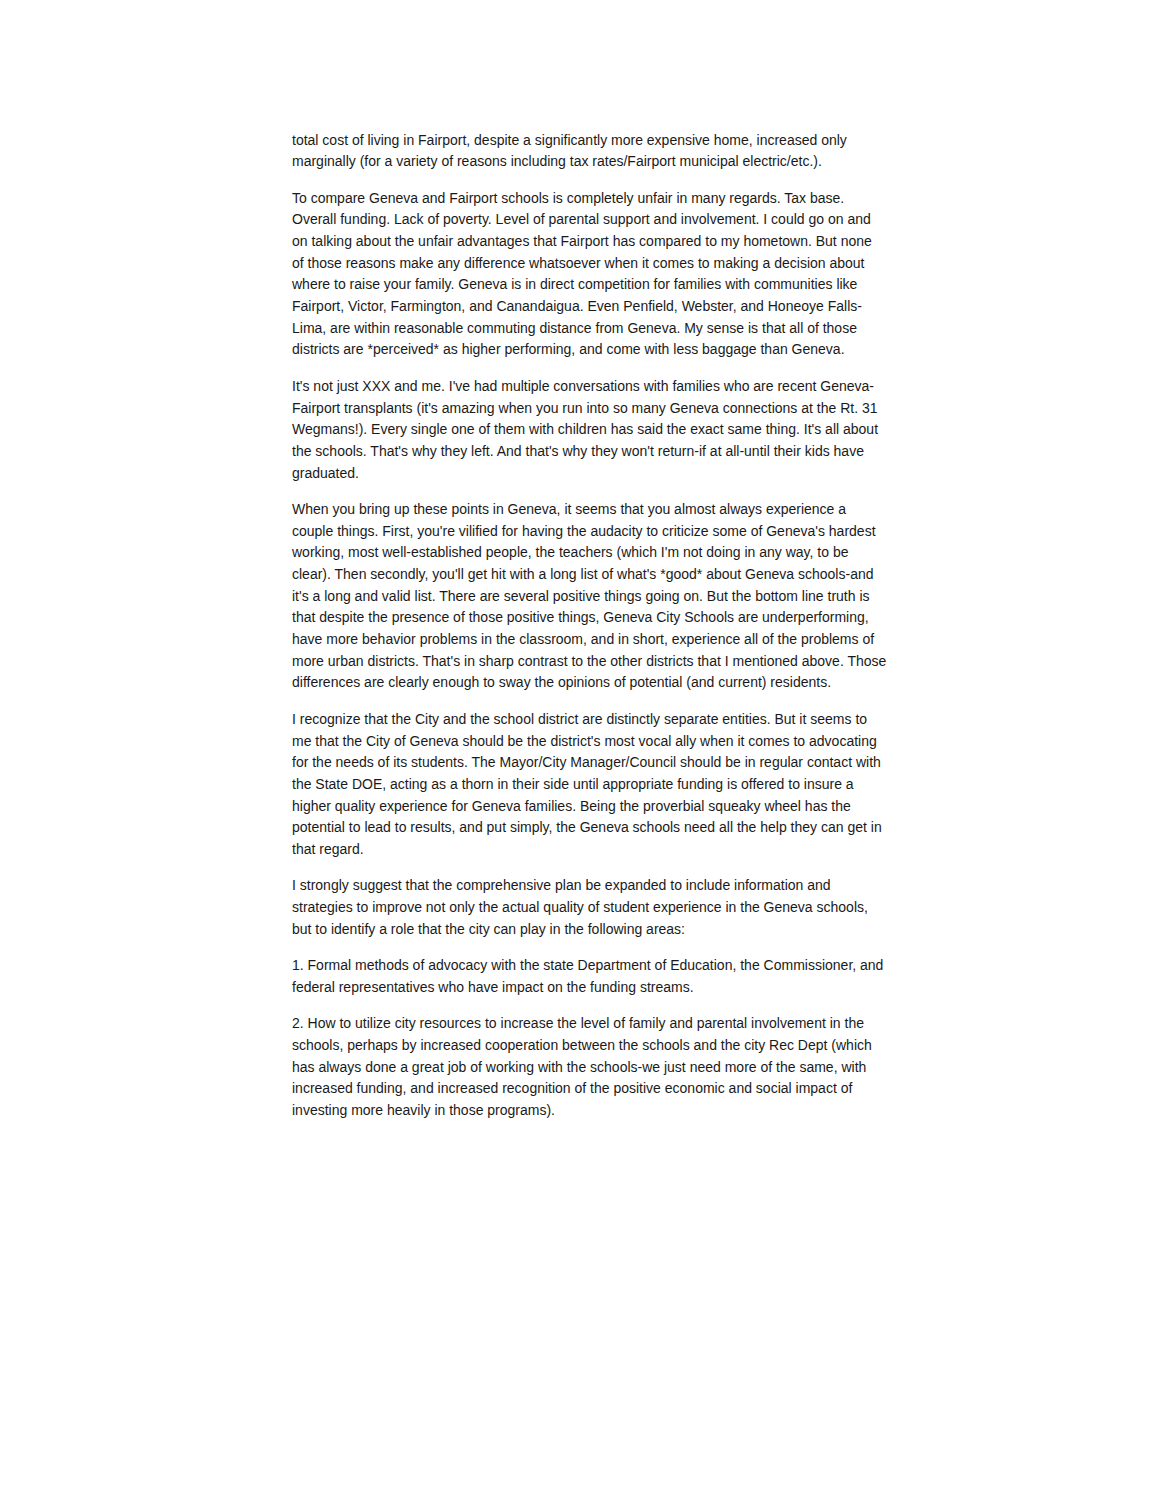total cost of living in Fairport, despite a significantly more expensive home, increased only marginally (for a variety of reasons including tax rates/Fairport municipal electric/etc.).
To compare Geneva and Fairport schools is completely unfair in many regards. Tax base. Overall funding. Lack of poverty. Level of parental support and involvement. I could go on and on talking about the unfair advantages that Fairport has compared to my hometown. But none of those reasons make any difference whatsoever when it comes to making a decision about where to raise your family. Geneva is in direct competition for families with communities like Fairport, Victor, Farmington, and Canandaigua. Even Penfield, Webster, and Honeoye Falls-Lima, are within reasonable commuting distance from Geneva. My sense is that all of those districts are *perceived* as higher performing, and come with less baggage than Geneva.
It's not just XXX and me. I've had multiple conversations with families who are recent Geneva-Fairport transplants (it's amazing when you run into so many Geneva connections at the Rt. 31 Wegmans!). Every single one of them with children has said the exact same thing. It's all about the schools. That's why they left. And that's why they won't return-if at all-until their kids have graduated.
When you bring up these points in Geneva, it seems that you almost always experience a couple things. First, you're vilified for having the audacity to criticize some of Geneva's hardest working, most well-established people, the teachers (which I'm not doing in any way, to be clear). Then secondly, you'll get hit with a long list of what's *good* about Geneva schools-and it's a long and valid list. There are several positive things going on. But the bottom line truth is that despite the presence of those positive things, Geneva City Schools are underperforming, have more behavior problems in the classroom, and in short, experience all of the problems of more urban districts. That's in sharp contrast to the other districts that I mentioned above. Those differences are clearly enough to sway the opinions of potential (and current) residents.
I recognize that the City and the school district are distinctly separate entities. But it seems to me that the City of Geneva should be the district's most vocal ally when it comes to advocating for the needs of its students. The Mayor/City Manager/Council should be in regular contact with the State DOE, acting as a thorn in their side until appropriate funding is offered to insure a higher quality experience for Geneva families. Being the proverbial squeaky wheel has the potential to lead to results, and put simply, the Geneva schools need all the help they can get in that regard.
I strongly suggest that the comprehensive plan be expanded to include information and strategies to improve not only the actual quality of student experience in the Geneva schools, but to identify a role that the city can play in the following areas:
1. Formal methods of advocacy with the state Department of Education, the Commissioner, and federal representatives who have impact on the funding streams.
2. How to utilize city resources to increase the level of family and parental involvement in the schools, perhaps by increased cooperation between the schools and the city Rec Dept (which has always done a great job of working with the schools-we just need more of the same, with increased funding, and increased recognition of the positive economic and social impact of investing more heavily in those programs).